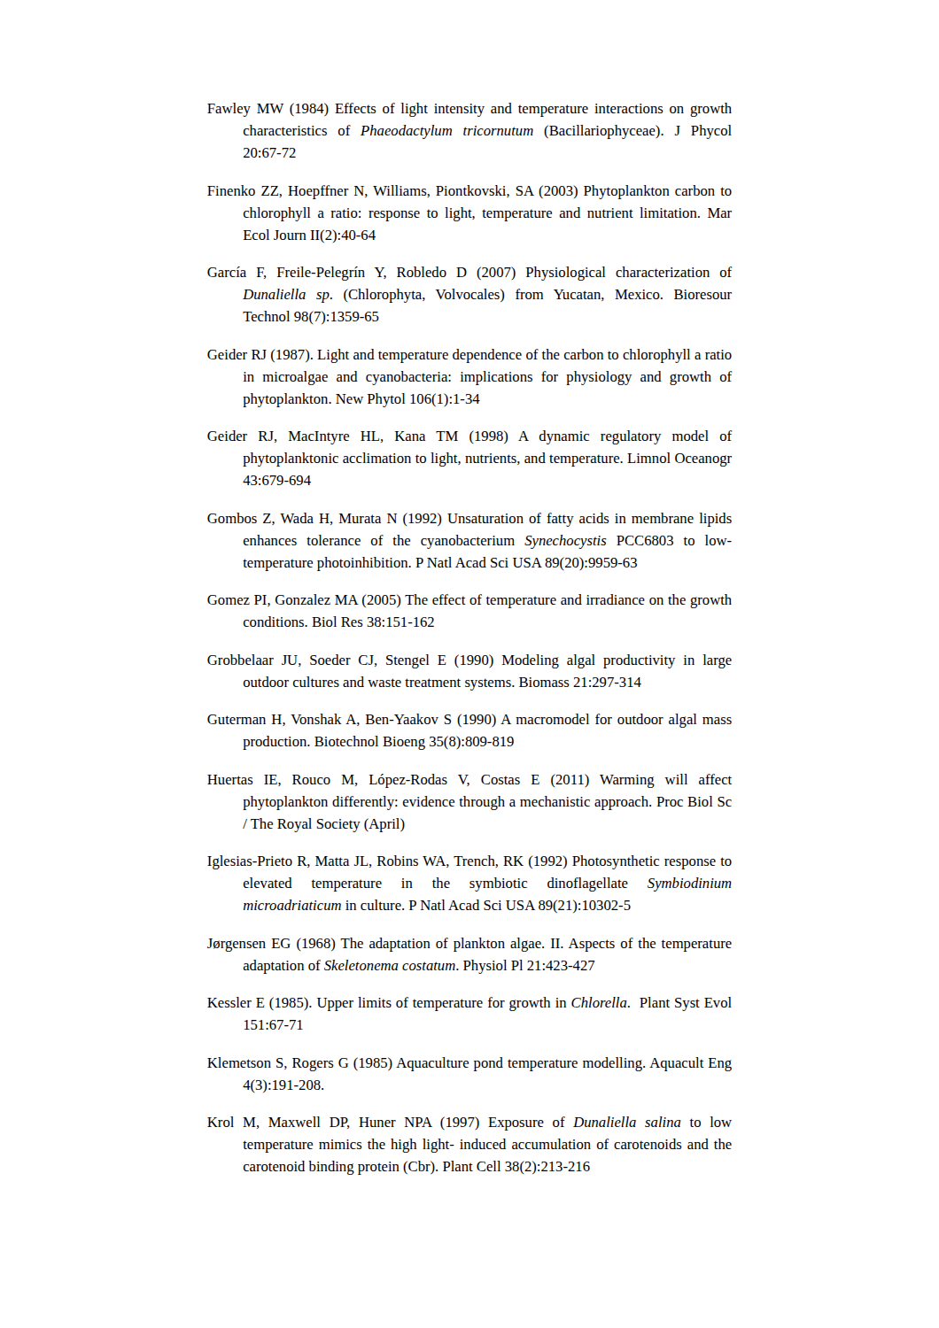Fawley MW (1984) Effects of light intensity and temperature interactions on growth characteristics of Phaeodactylum tricornutum (Bacillariophyceae). J Phycol 20:67-72
Finenko ZZ, Hoepffner N, Williams, Piontkovski, SA (2003) Phytoplankton carbon to chlorophyll a ratio: response to light, temperature and nutrient limitation. Mar Ecol Journ II(2):40-64
García F, Freile-Pelegrín Y, Robledo D (2007) Physiological characterization of Dunaliella sp. (Chlorophyta, Volvocales) from Yucatan, Mexico. Bioresour Technol 98(7):1359-65
Geider RJ (1987). Light and temperature dependence of the carbon to chlorophyll a ratio in microalgae and cyanobacteria: implications for physiology and growth of phytoplankton. New Phytol 106(1):1-34
Geider RJ, MacIntyre HL, Kana TM (1998) A dynamic regulatory model of phytoplanktonic acclimation to light, nutrients, and temperature. Limnol Oceanogr 43:679-694
Gombos Z, Wada H, Murata N (1992) Unsaturation of fatty acids in membrane lipids enhances tolerance of the cyanobacterium Synechocystis PCC6803 to low-temperature photoinhibition. P Natl Acad Sci USA 89(20):9959-63
Gomez PI, Gonzalez MA (2005) The effect of temperature and irradiance on the growth conditions. Biol Res 38:151-162
Grobbelaar JU, Soeder CJ, Stengel E (1990) Modeling algal productivity in large outdoor cultures and waste treatment systems. Biomass 21:297-314
Guterman H, Vonshak A, Ben-Yaakov S (1990) A macromodel for outdoor algal mass production. Biotechnol Bioeng 35(8):809-819
Huertas IE, Rouco M, López-Rodas V, Costas E (2011) Warming will affect phytoplankton differently: evidence through a mechanistic approach. Proc Biol Sc / The Royal Society (April)
Iglesias-Prieto R, Matta JL, Robins WA, Trench, RK (1992) Photosynthetic response to elevated temperature in the symbiotic dinoflagellate Symbiodinium microadriaticum in culture. P Natl Acad Sci USA 89(21):10302-5
Jørgensen EG (1968) The adaptation of plankton algae. II. Aspects of the temperature adaptation of Skeletonema costatum. Physiol Pl 21:423-427
Kessler E (1985). Upper limits of temperature for growth in Chlorella. Plant Syst Evol 151:67-71
Klemetson S, Rogers G (1985) Aquaculture pond temperature modelling. Aquacult Eng 4(3):191-208.
Krol M, Maxwell DP, Huner NPA (1997) Exposure of Dunaliella salina to low temperature mimics the high light- induced accumulation of carotenoids and the carotenoid binding protein (Cbr). Plant Cell 38(2):213-216